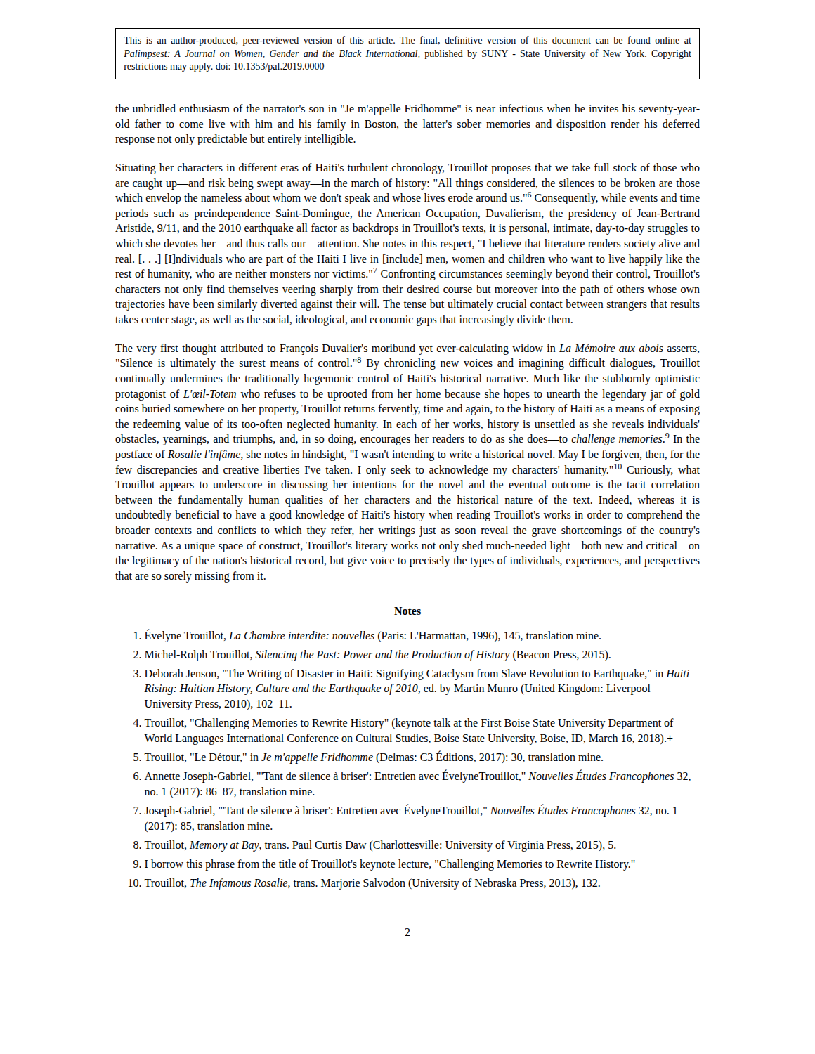This is an author-produced, peer-reviewed version of this article. The final, definitive version of this document can be found online at Palimpsest: A Journal on Women, Gender and the Black International, published by SUNY - State University of New York. Copyright restrictions may apply. doi: 10.1353/pal.2019.0000
the unbridled enthusiasm of the narrator's son in "Je m'appelle Fridhomme" is near infectious when he invites his seventy-year-old father to come live with him and his family in Boston, the latter's sober memories and disposition render his deferred response not only predictable but entirely intelligible.
Situating her characters in different eras of Haiti's turbulent chronology, Trouillot proposes that we take full stock of those who are caught up—and risk being swept away—in the march of history: "All things considered, the silences to be broken are those which envelop the nameless about whom we don't speak and whose lives erode around us."6 Consequently, while events and time periods such as preindependence Saint-Domingue, the American Occupation, Duvalierism, the presidency of Jean-Bertrand Aristide, 9/11, and the 2010 earthquake all factor as backdrops in Trouillot's texts, it is personal, intimate, day-to-day struggles to which she devotes her—and thus calls our—attention. She notes in this respect, "I believe that literature renders society alive and real. [. . .] [I]ndividuals who are part of the Haiti I live in [include] men, women and children who want to live happily like the rest of humanity, who are neither monsters nor victims."7 Confronting circumstances seemingly beyond their control, Trouillot's characters not only find themselves veering sharply from their desired course but moreover into the path of others whose own trajectories have been similarly diverted against their will. The tense but ultimately crucial contact between strangers that results takes center stage, as well as the social, ideological, and economic gaps that increasingly divide them.
The very first thought attributed to François Duvalier's moribund yet ever-calculating widow in La Mémoire aux abois asserts, "Silence is ultimately the surest means of control."8 By chronicling new voices and imagining difficult dialogues, Trouillot continually undermines the traditionally hegemonic control of Haiti's historical narrative. Much like the stubbornly optimistic protagonist of L'œil-Totem who refuses to be uprooted from her home because she hopes to unearth the legendary jar of gold coins buried somewhere on her property, Trouillot returns fervently, time and again, to the history of Haiti as a means of exposing the redeeming value of its too-often neglected humanity. In each of her works, history is unsettled as she reveals individuals' obstacles, yearnings, and triumphs, and, in so doing, encourages her readers to do as she does—to challenge memories.9 In the postface of Rosalie l'infâme, she notes in hindsight, "I wasn't intending to write a historical novel. May I be forgiven, then, for the few discrepancies and creative liberties I've taken. I only seek to acknowledge my characters' humanity."10 Curiously, what Trouillot appears to underscore in discussing her intentions for the novel and the eventual outcome is the tacit correlation between the fundamentally human qualities of her characters and the historical nature of the text. Indeed, whereas it is undoubtedly beneficial to have a good knowledge of Haiti's history when reading Trouillot's works in order to comprehend the broader contexts and conflicts to which they refer, her writings just as soon reveal the grave shortcomings of the country's narrative. As a unique space of construct, Trouillot's literary works not only shed much-needed light—both new and critical—on the legitimacy of the nation's historical record, but give voice to precisely the types of individuals, experiences, and perspectives that are so sorely missing from it.
Notes
Évelyne Trouillot, La Chambre interdite: nouvelles (Paris: L'Harmattan, 1996), 145, translation mine.
Michel-Rolph Trouillot, Silencing the Past: Power and the Production of History (Beacon Press, 2015).
Deborah Jenson, "The Writing of Disaster in Haiti: Signifying Cataclysm from Slave Revolution to Earthquake," in Haiti Rising: Haitian History, Culture and the Earthquake of 2010, ed. by Martin Munro (United Kingdom: Liverpool University Press, 2010), 102–11.
Trouillot, "Challenging Memories to Rewrite History" (keynote talk at the First Boise State University Department of World Languages International Conference on Cultural Studies, Boise State University, Boise, ID, March 16, 2018).+
Trouillot, "Le Détour," in Je m'appelle Fridhomme (Delmas: C3 Éditions, 2017): 30, translation mine.
Annette Joseph-Gabriel, "'Tant de silence à briser': Entretien avec ÉvelyneTrouillot," Nouvelles Études Francophones 32, no. 1 (2017): 86–87, translation mine.
Joseph-Gabriel, "'Tant de silence à briser': Entretien avec ÉvelyneTrouillot," Nouvelles Études Francophones 32, no. 1 (2017): 85, translation mine.
Trouillot, Memory at Bay, trans. Paul Curtis Daw (Charlottesville: University of Virginia Press, 2015), 5.
I borrow this phrase from the title of Trouillot's keynote lecture, "Challenging Memories to Rewrite History."
Trouillot, The Infamous Rosalie, trans. Marjorie Salvodon (University of Nebraska Press, 2013), 132.
2